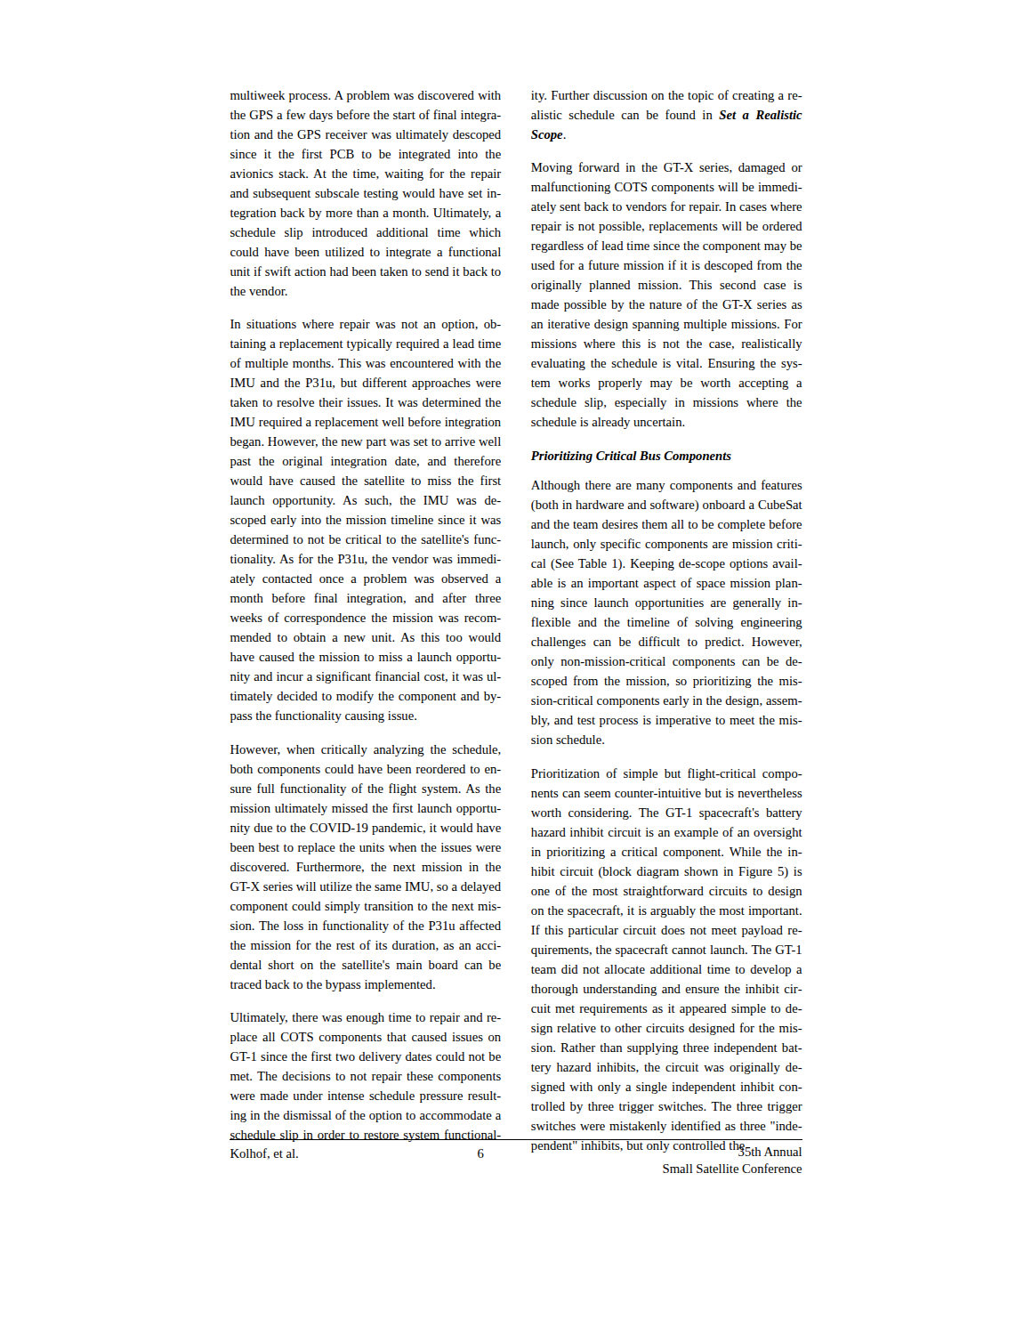multiweek process. A problem was discovered with the GPS a few days before the start of final integration and the GPS receiver was ultimately descoped since it the first PCB to be integrated into the avionics stack. At the time, waiting for the repair and subsequent subscale testing would have set integration back by more than a month. Ultimately, a schedule slip introduced additional time which could have been utilized to integrate a functional unit if swift action had been taken to send it back to the vendor.
In situations where repair was not an option, obtaining a replacement typically required a lead time of multiple months. This was encountered with the IMU and the P31u, but different approaches were taken to resolve their issues. It was determined the IMU required a replacement well before integration began. However, the new part was set to arrive well past the original integration date, and therefore would have caused the satellite to miss the first launch opportunity. As such, the IMU was descoped early into the mission timeline since it was determined to not be critical to the satellite's functionality. As for the P31u, the vendor was immediately contacted once a problem was observed a month before final integration, and after three weeks of correspondence the mission was recommended to obtain a new unit. As this too would have caused the mission to miss a launch opportunity and incur a significant financial cost, it was ultimately decided to modify the component and bypass the functionality causing issue.
However, when critically analyzing the schedule, both components could have been reordered to ensure full functionality of the flight system. As the mission ultimately missed the first launch opportunity due to the COVID-19 pandemic, it would have been best to replace the units when the issues were discovered. Furthermore, the next mission in the GT-X series will utilize the same IMU, so a delayed component could simply transition to the next mission. The loss in functionality of the P31u affected the mission for the rest of its duration, as an accidental short on the satellite's main board can be traced back to the bypass implemented.
Ultimately, there was enough time to repair and replace all COTS components that caused issues on GT-1 since the first two delivery dates could not be met. The decisions to not repair these components were made under intense schedule pressure resulting in the dismissal of the option to accommodate a schedule slip in order to restore system functionality. Further discussion on the topic of creating a realistic schedule can be found in Set a Realistic Scope.
Moving forward in the GT-X series, damaged or malfunctioning COTS components will be immediately sent back to vendors for repair. In cases where repair is not possible, replacements will be ordered regardless of lead time since the component may be used for a future mission if it is descoped from the originally planned mission. This second case is made possible by the nature of the GT-X series as an iterative design spanning multiple missions. For missions where this is not the case, realistically evaluating the schedule is vital. Ensuring the system works properly may be worth accepting a schedule slip, especially in missions where the schedule is already uncertain.
Prioritizing Critical Bus Components
Although there are many components and features (both in hardware and software) onboard a CubeSat and the team desires them all to be complete before launch, only specific components are mission critical (See Table 1). Keeping de-scope options available is an important aspect of space mission planning since launch opportunities are generally inflexible and the timeline of solving engineering challenges can be difficult to predict. However, only non-mission-critical components can be de-scoped from the mission, so prioritizing the mission-critical components early in the design, assembly, and test process is imperative to meet the mission schedule.
Prioritization of simple but flight-critical components can seem counter-intuitive but is nevertheless worth considering. The GT-1 spacecraft's battery hazard inhibit circuit is an example of an oversight in prioritizing a critical component. While the inhibit circuit (block diagram shown in Figure 5) is one of the most straightforward circuits to design on the spacecraft, it is arguably the most important. If this particular circuit does not meet payload requirements, the spacecraft cannot launch. The GT-1 team did not allocate additional time to develop a thorough understanding and ensure the inhibit circuit met requirements as it appeared simple to design relative to other circuits designed for the mission. Rather than supplying three independent battery hazard inhibits, the circuit was originally designed with only a single independent inhibit controlled by three trigger switches. The three trigger switches were mistakenly identified as three "independent" inhibits, but only controlled the
Kolhof, et al.
6
35th Annual
Small Satellite Conference